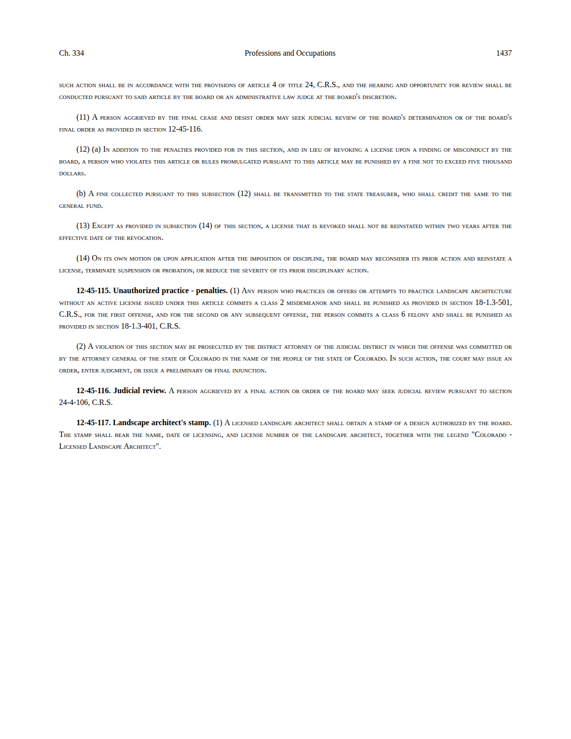Ch. 334 Professions and Occupations 1437
such action shall be in accordance with the provisions of article 4 of title 24, C.R.S., and the hearing and opportunity for review shall be conducted pursuant to said article by the board or an administrative law judge at the board's discretion.
(11) A person aggrieved by the final cease and desist order may seek judicial review of the board's determination or of the board's final order as provided in section 12-45-116.
(12) (a) In addition to the penalties provided for in this section, and in lieu of revoking a license upon a finding of misconduct by the board, a person who violates this article or rules promulgated pursuant to this article may be punished by a fine not to exceed five thousand dollars.
(b) A fine collected pursuant to this subsection (12) shall be transmitted to the state treasurer, who shall credit the same to the general fund.
(13) Except as provided in subsection (14) of this section, a license that is revoked shall not be reinstated within two years after the effective date of the revocation.
(14) On its own motion or upon application after the imposition of discipline, the board may reconsider its prior action and reinstate a license, terminate suspension or probation, or reduce the severity of its prior disciplinary action.
12-45-115. Unauthorized practice - penalties. (1) Any person who practices or offers or attempts to practice landscape architecture without an active license issued under this article commits a class 2 misdemeanor and shall be punished as provided in section 18-1.3-501, C.R.S., for the first offense, and for the second or any subsequent offense, the person commits a class 6 felony and shall be punished as provided in section 18-1.3-401, C.R.S.
(2) A violation of this section may be prosecuted by the district attorney of the judicial district in which the offense was committed or by the attorney general of the state of Colorado in the name of the people of the state of Colorado. In such action, the court may issue an order, enter judgment, or issue a preliminary or final injunction.
12-45-116. Judicial review. A person aggrieved by a final action or order of the board may seek judicial review pursuant to section 24-4-106, C.R.S.
12-45-117. Landscape architect's stamp. (1) A licensed landscape architect shall obtain a stamp of a design authorized by the board. The stamp shall bear the name, date of licensing, and license number of the landscape architect, together with the legend "Colorado - Licensed Landscape Architect".